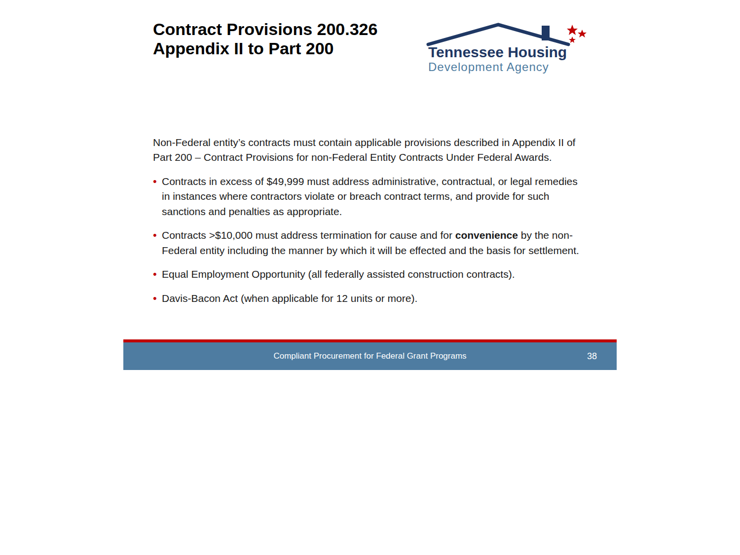Contract Provisions 200.326
Appendix II to Part 200
Tennessee Housing Development Agency Tennessee Housing Development Agency
Non-Federal entity’s contracts must contain applicable provisions described in Appendix II of Part 200 – Contract Provisions for non-Federal Entity Contracts Under Federal Awards.
Contracts in excess of $49,999 must address administrative, contractual, or legal remedies in instances where contractors violate or breach contract terms, and provide for such sanctions and penalties as appropriate.
Contracts >$10,000 must address termination for cause and for convenience by the non-Federal entity including the manner by which it will be effected and the basis for settlement.
Equal Employment Opportunity (all federally assisted construction contracts).
Davis-Bacon Act (when applicable for 12 units or more).
Compliant Procurement for Federal Grant Programs 38